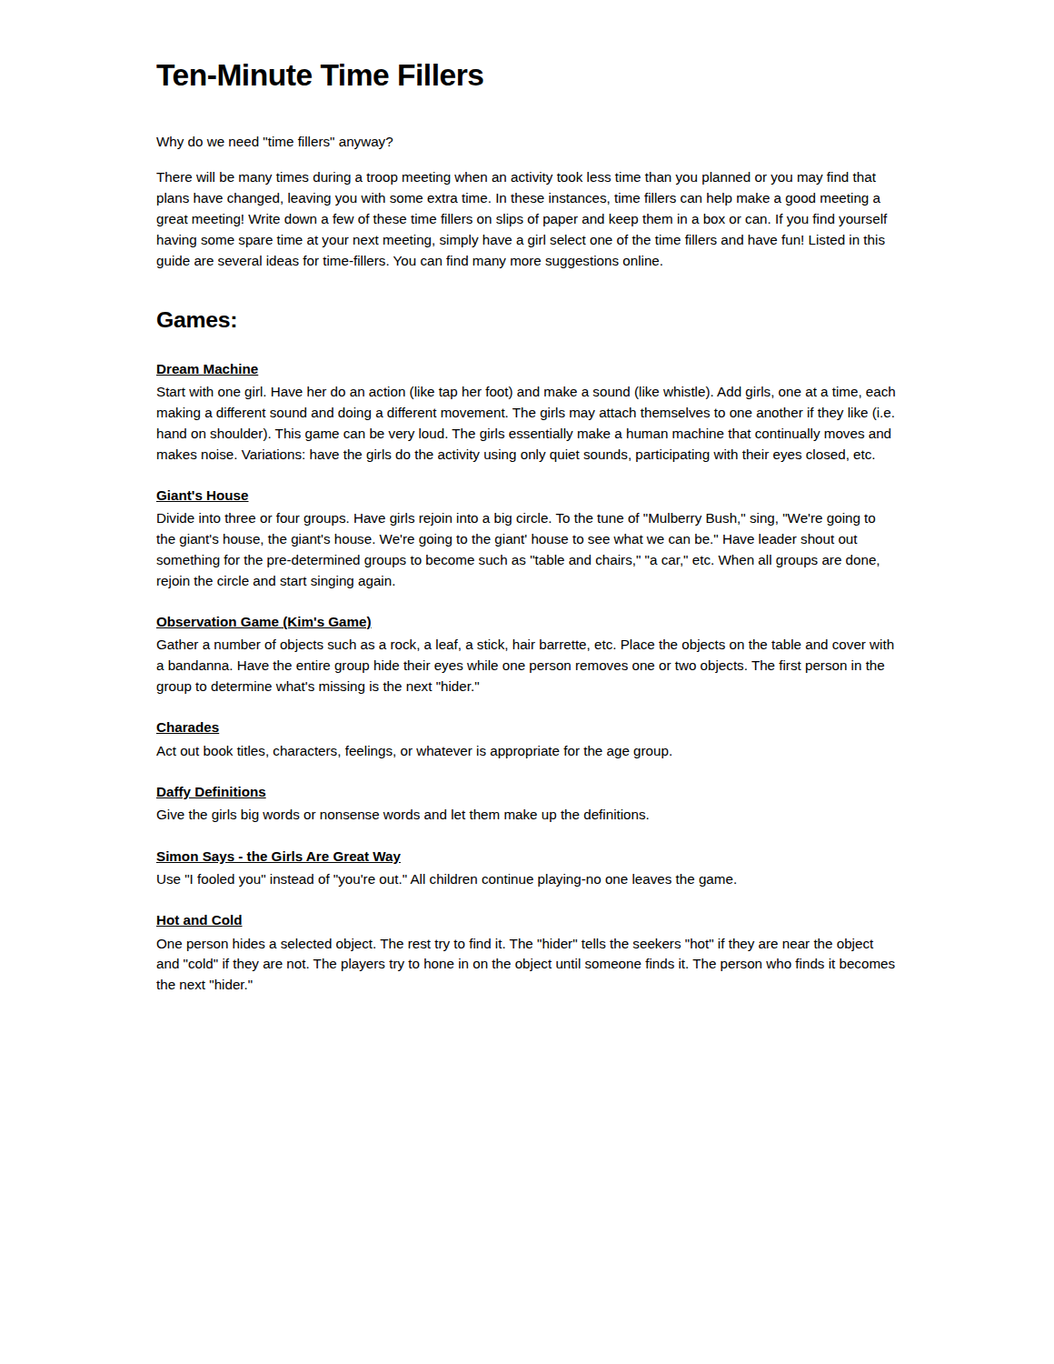Ten-Minute Time Fillers
Why do we need "time fillers" anyway?
There will be many times during a troop meeting when an activity took less time than you planned or you may find that plans have changed, leaving you with some extra time. In these instances, time fillers can help make a good meeting a great meeting! Write down a few of these time fillers on slips of paper and keep them in a box or can. If you find yourself having some spare time at your next meeting, simply have a girl select one of the time fillers and have fun! Listed in this guide are several ideas for time-fillers. You can find many more suggestions online.
Games:
Dream Machine
Start with one girl. Have her do an action (like tap her foot) and make a sound (like whistle). Add girls, one at a time, each making a different sound and doing a different movement. The girls may attach themselves to one another if they like (i.e. hand on shoulder). This game can be very loud. The girls essentially make a human machine that continually moves and makes noise. Variations: have the girls do the activity using only quiet sounds, participating with their eyes closed, etc.
Giant's House
Divide into three or four groups. Have girls rejoin into a big circle. To the tune of "Mulberry Bush," sing, "We're going to the giant's house, the giant's house. We're going to the giant' house to see what we can be." Have leader shout out something for the pre-determined groups to become such as "table and chairs," "a car," etc. When all groups are done, rejoin the circle and start singing again.
Observation Game (Kim's Game)
Gather a number of objects such as a rock, a leaf, a stick, hair barrette, etc. Place the objects on the table and cover with a bandanna. Have the entire group hide their eyes while one person removes one or two objects. The first person in the group to determine what's missing is the next "hider."
Charades
Act out book titles, characters, feelings, or whatever is appropriate for the age group.
Daffy Definitions
Give the girls big words or nonsense words and let them make up the definitions.
Simon Says - the Girls Are Great Way
Use "I fooled you" instead of "you're out." All children continue playing-no one leaves the game.
Hot and Cold
One person hides a selected object. The rest try to find it. The "hider" tells the seekers "hot" if they are near the object and "cold" if they are not. The players try to hone in on the object until someone finds it. The person who finds it becomes the next "hider."